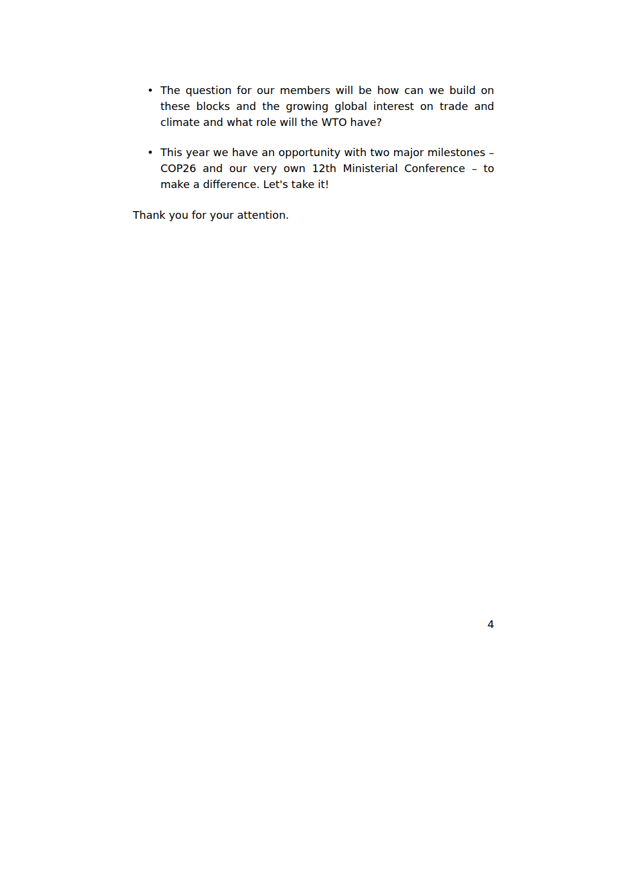The question for our members will be how can we build on these blocks and the growing global interest on trade and climate and what role will the WTO have?
This year we have an opportunity with two major milestones – COP26 and our very own 12th Ministerial Conference – to make a difference. Let's take it!
Thank you for your attention.
4